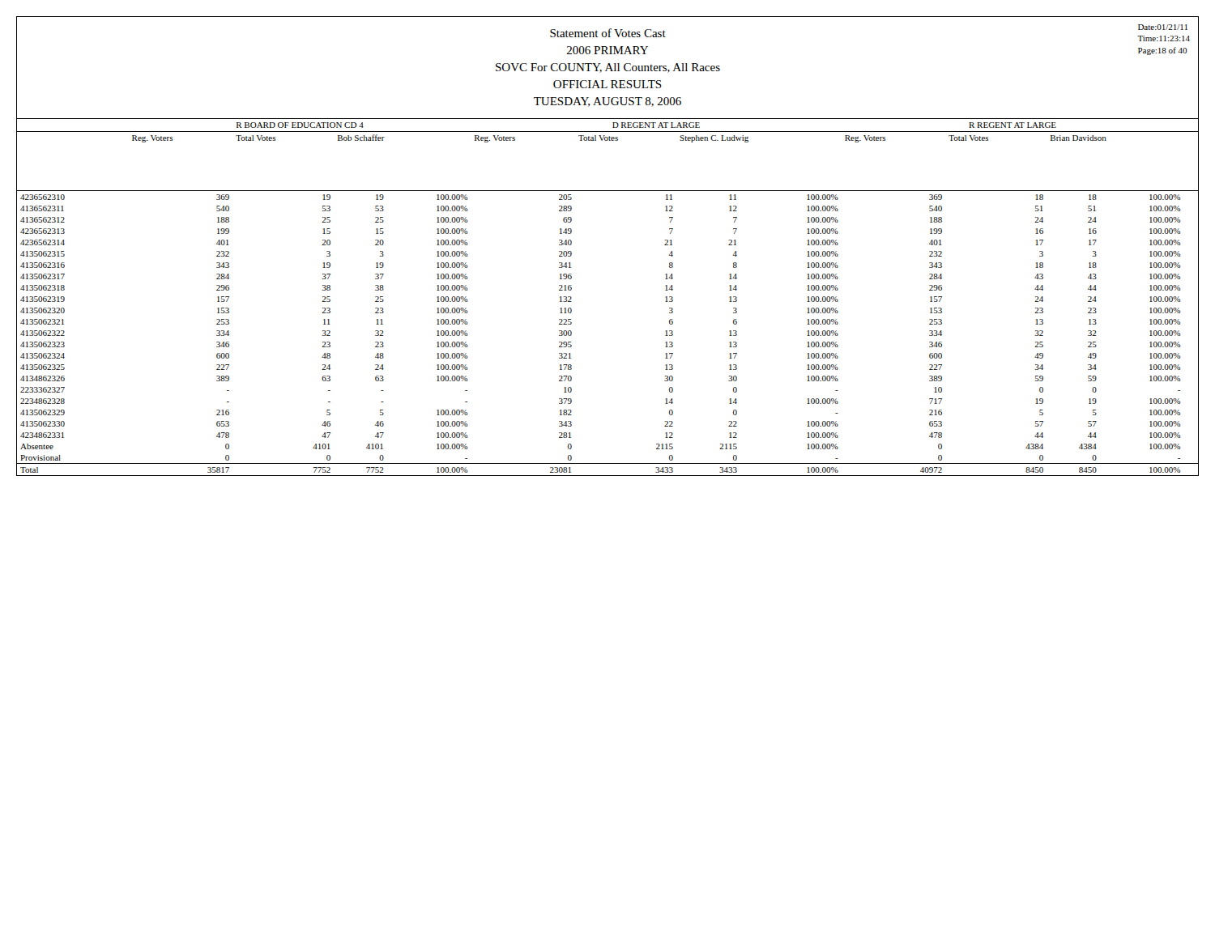Date:01/21/11
Time:11:23:14
Page:18 of 40
Statement of Votes Cast
2006 PRIMARY
SOVC For COUNTY, All Counters, All Races
OFFICIAL RESULTS
TUESDAY, AUGUST 8, 2006
| | R BOARD OF EDUCATION CD 4 | D REGENT AT LARGE | R REGENT AT LARGE | |
| --- | --- | --- | --- | --- |
| | Reg. Voters | Total Votes | Bob Schaffer | Reg. Voters | Total Votes | Stephen C. Ludwig | Reg. Voters | Total Votes | Brian Davidson | |
| 4236562310 | 369 | 19 | 19 | 100.00% | 205 | 11 | 11 | 100.00% | 369 | 18 | 18 | 100.00% | |
| 4136562311 | 540 | 53 | 53 | 100.00% | 289 | 12 | 12 | 100.00% | 540 | 51 | 51 | 100.00% | |
| 4136562312 | 188 | 25 | 25 | 100.00% | 69 | 7 | 7 | 100.00% | 188 | 24 | 24 | 100.00% | |
| 4236562313 | 199 | 15 | 15 | 100.00% | 149 | 7 | 7 | 100.00% | 199 | 16 | 16 | 100.00% | |
| 4236562314 | 401 | 20 | 20 | 100.00% | 340 | 21 | 21 | 100.00% | 401 | 17 | 17 | 100.00% | |
| 4135062315 | 232 | 3 | 3 | 100.00% | 209 | 4 | 4 | 100.00% | 232 | 3 | 3 | 100.00% | |
| 4135062316 | 343 | 19 | 19 | 100.00% | 341 | 8 | 8 | 100.00% | 343 | 18 | 18 | 100.00% | |
| 4135062317 | 284 | 37 | 37 | 100.00% | 196 | 14 | 14 | 100.00% | 284 | 43 | 43 | 100.00% | |
| 4135062318 | 296 | 38 | 38 | 100.00% | 216 | 14 | 14 | 100.00% | 296 | 44 | 44 | 100.00% | |
| 4135062319 | 157 | 25 | 25 | 100.00% | 132 | 13 | 13 | 100.00% | 157 | 24 | 24 | 100.00% | |
| 4135062320 | 153 | 23 | 23 | 100.00% | 110 | 3 | 3 | 100.00% | 153 | 23 | 23 | 100.00% | |
| 4135062321 | 253 | 11 | 11 | 100.00% | 225 | 6 | 6 | 100.00% | 253 | 13 | 13 | 100.00% | |
| 4135062322 | 334 | 32 | 32 | 100.00% | 300 | 13 | 13 | 100.00% | 334 | 32 | 32 | 100.00% | |
| 4135062323 | 346 | 23 | 23 | 100.00% | 295 | 13 | 13 | 100.00% | 346 | 25 | 25 | 100.00% | |
| 4135062324 | 600 | 48 | 48 | 100.00% | 321 | 17 | 17 | 100.00% | 600 | 49 | 49 | 100.00% | |
| 4135062325 | 227 | 24 | 24 | 100.00% | 178 | 13 | 13 | 100.00% | 227 | 34 | 34 | 100.00% | |
| 4134862326 | 389 | 63 | 63 | 100.00% | 270 | 30 | 30 | 100.00% | 389 | 59 | 59 | 100.00% | |
| 2233362327 | - | - | - | - | 10 | 0 | 0 | - | 10 | 0 | 0 | - | |
| 2234862328 | - | - | - | - | 379 | 14 | 14 | 100.00% | 717 | 19 | 19 | 100.00% | |
| 4135062329 | 216 | 5 | 5 | 100.00% | 182 | 0 | 0 | - | 216 | 5 | 5 | 100.00% | |
| 4135062330 | 653 | 46 | 46 | 100.00% | 343 | 22 | 22 | 100.00% | 653 | 57 | 57 | 100.00% | |
| 4234862331 | 478 | 47 | 47 | 100.00% | 281 | 12 | 12 | 100.00% | 478 | 44 | 44 | 100.00% | |
| Absentee | 0 | 4101 | 4101 | 100.00% | 0 | 2115 | 2115 | 100.00% | 0 | 4384 | 4384 | 100.00% | |
| Provisional | 0 | 0 | 0 | - | 0 | 0 | 0 | - | 0 | 0 | 0 | - | |
| Total | 35817 | 7752 | 7752 | 100.00% | 23081 | 3433 | 3433 | 100.00% | 40972 | 8450 | 8450 | 100.00% | |